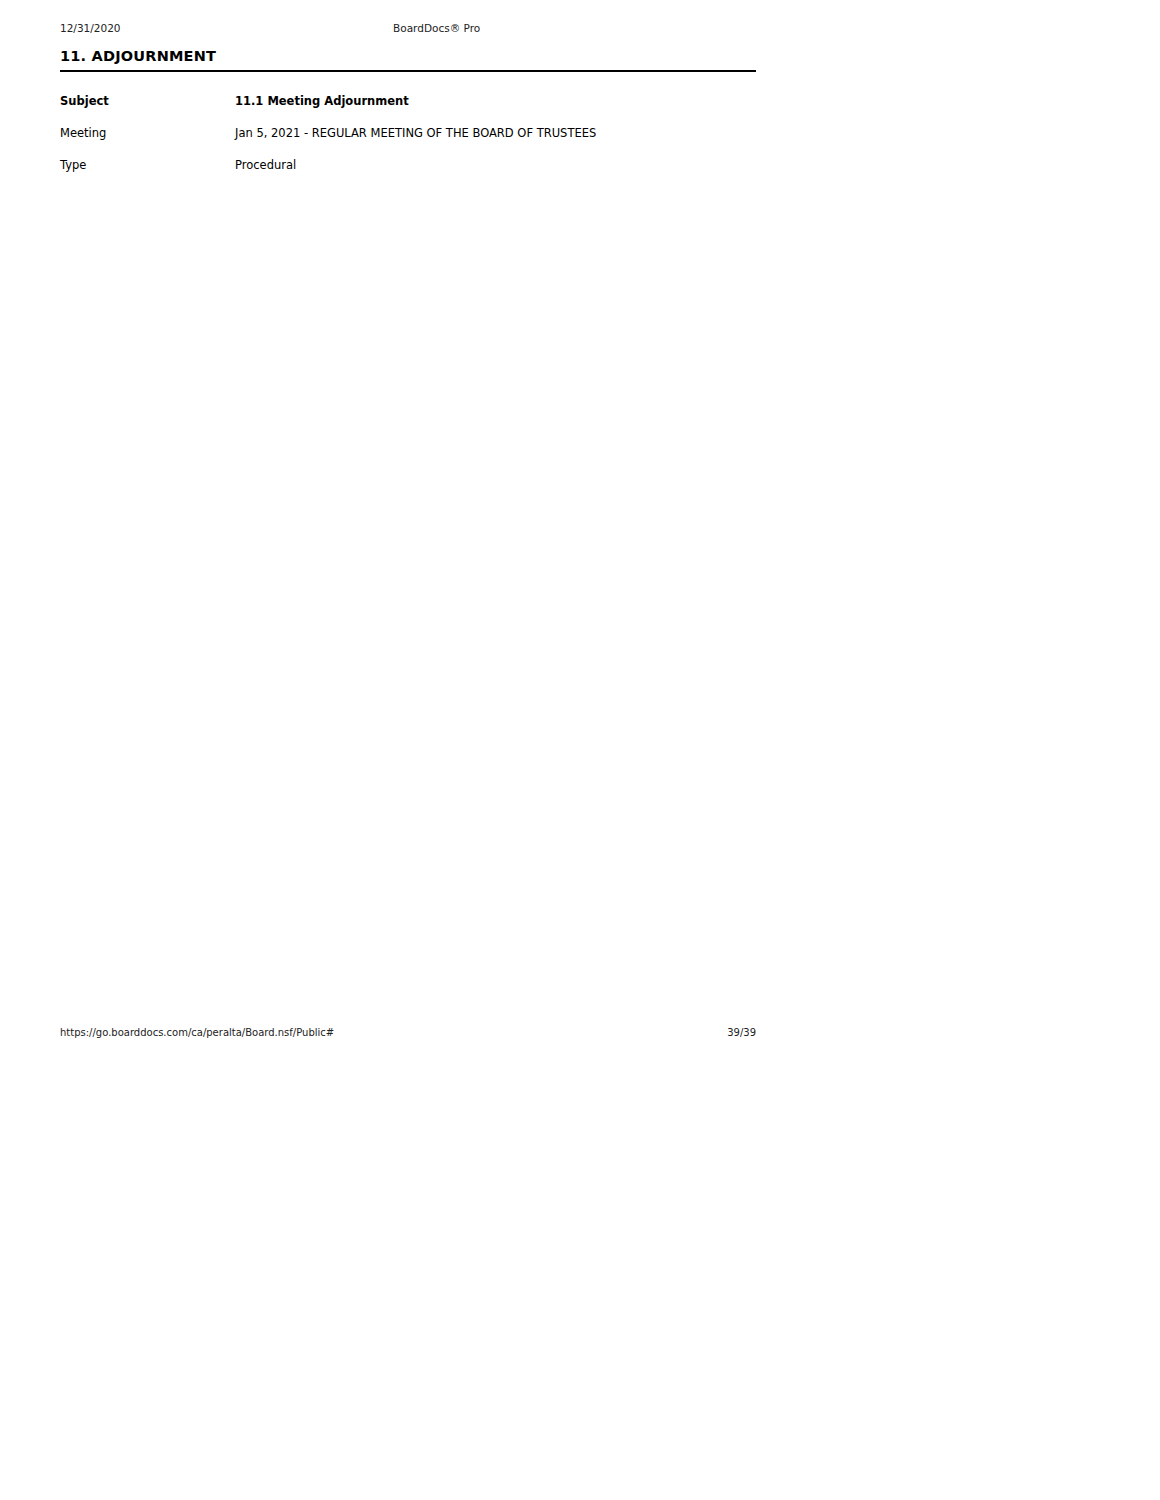12/31/2020
BoardDocs® Pro
11. ADJOURNMENT
| Subject | 11.1 Meeting Adjournment |
| Meeting | Jan 5, 2021 - REGULAR MEETING OF THE BOARD OF TRUSTEES |
| Type | Procedural |
https://go.boarddocs.com/ca/peralta/Board.nsf/Public#
39/39